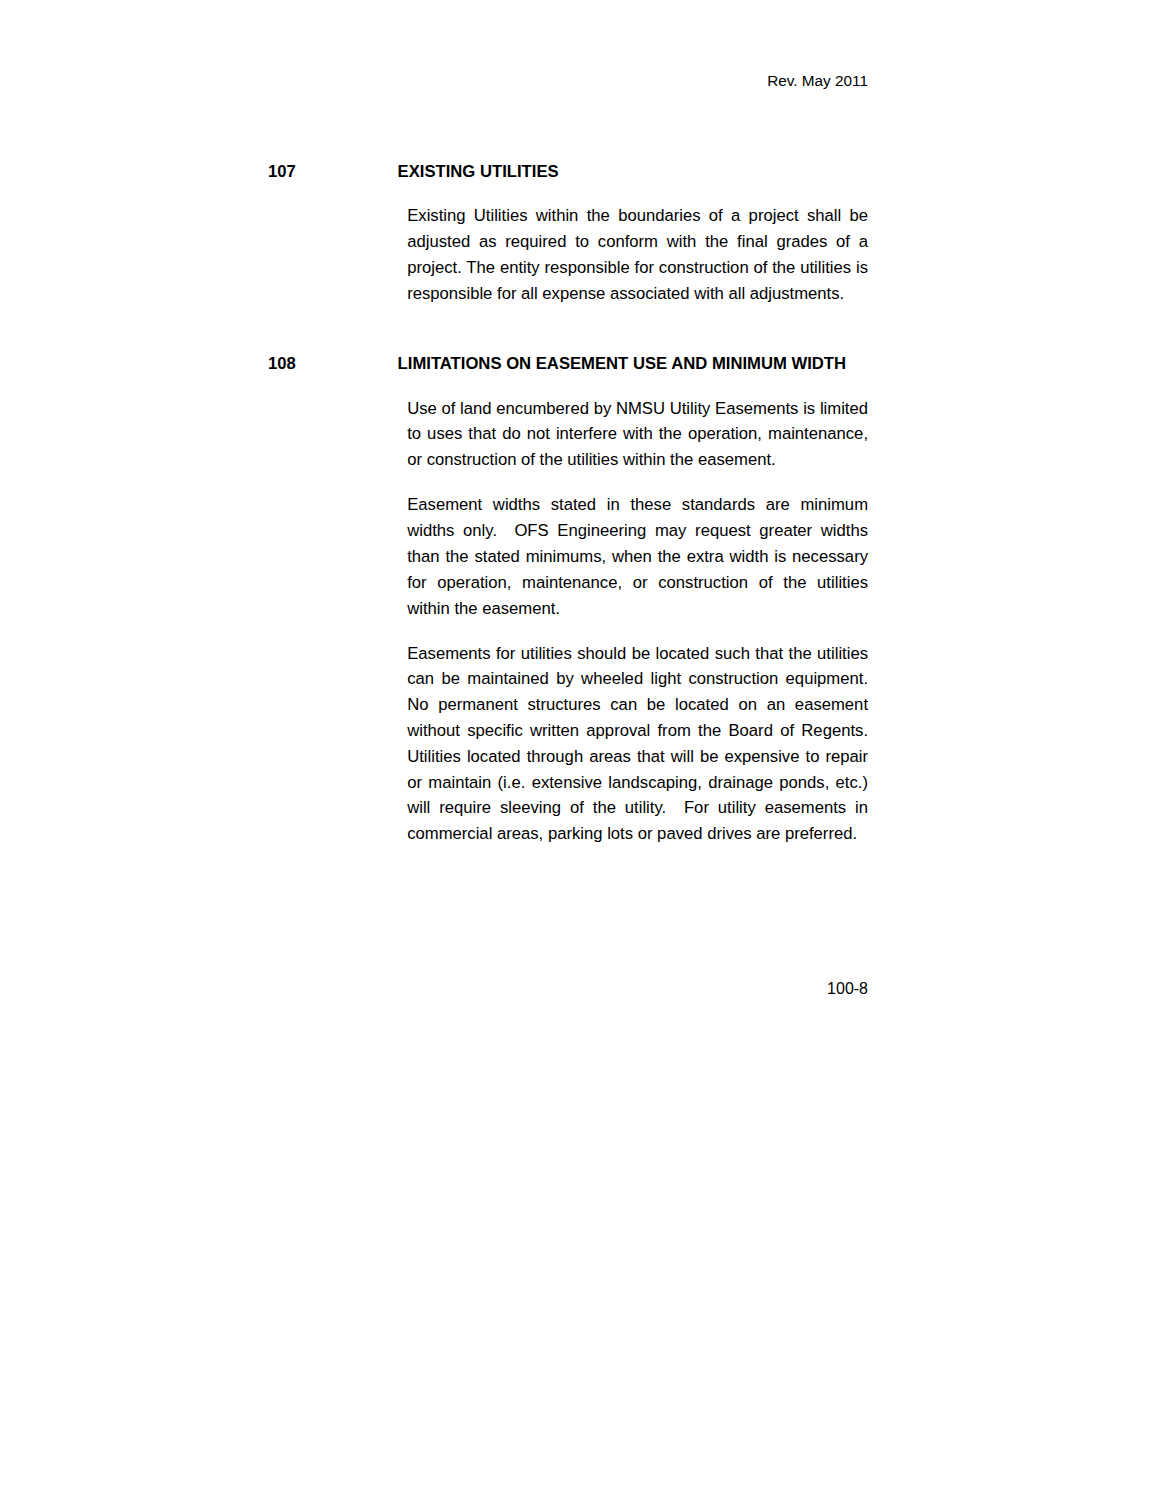Rev. May 2011
107
EXISTING UTILITIES
Existing Utilities within the boundaries of a project shall be adjusted as required to conform with the final grades of a project. The entity responsible for construction of the utilities is responsible for all expense associated with all adjustments.
108
LIMITATIONS ON EASEMENT USE AND MINIMUM WIDTH
Use of land encumbered by NMSU Utility Easements is limited to uses that do not interfere with the operation, maintenance, or construction of the utilities within the easement.
Easement widths stated in these standards are minimum widths only. OFS Engineering may request greater widths than the stated minimums, when the extra width is necessary for operation, maintenance, or construction of the utilities within the easement.
Easements for utilities should be located such that the utilities can be maintained by wheeled light construction equipment. No permanent structures can be located on an easement without specific written approval from the Board of Regents. Utilities located through areas that will be expensive to repair or maintain (i.e. extensive landscaping, drainage ponds, etc.) will require sleeving of the utility. For utility easements in commercial areas, parking lots or paved drives are preferred.
100-8